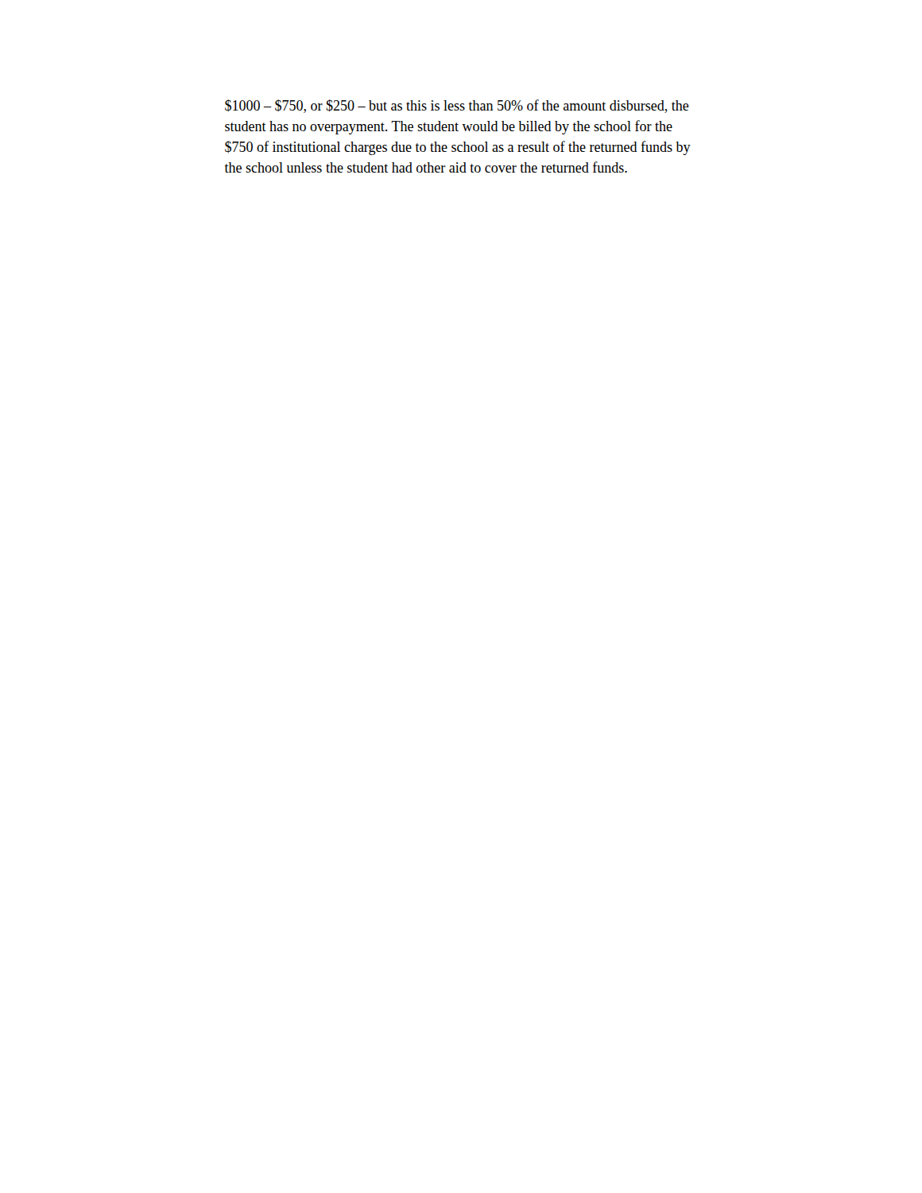$1000 – $750, or $250 – but as this is less than 50% of the amount disbursed, the student has no overpayment. The student would be billed by the school for the $750 of institutional charges due to the school as a result of the returned funds by the school unless the student had other aid to cover the returned funds.